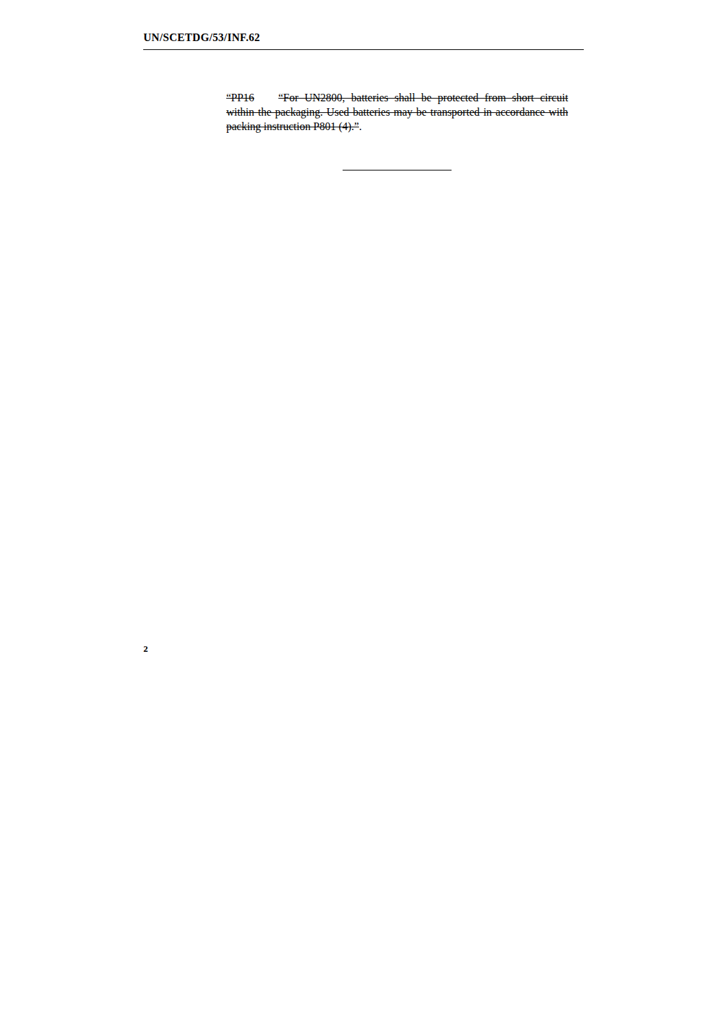UN/SCETDG/53/INF.62
“PP16 “For UN2800, batteries shall be protected from short circuit within the packaging. Used batteries may be transported in accordance with packing instruction P801 (4).”.
2